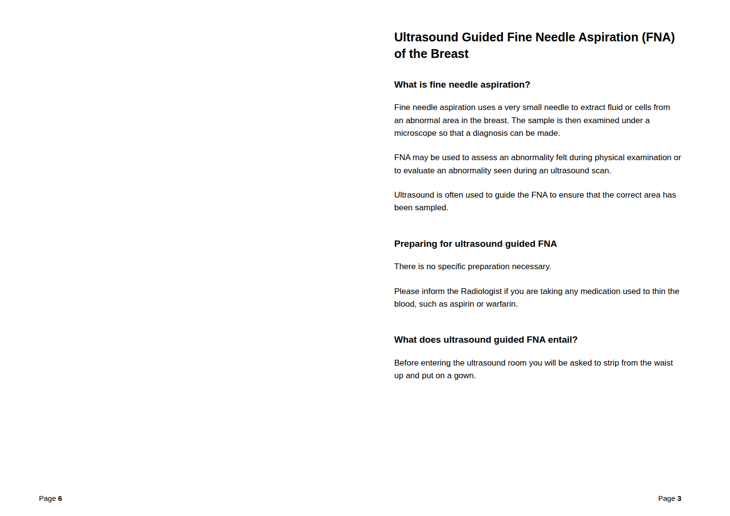Page 6
Ultrasound Guided Fine Needle Aspiration (FNA) of the Breast
What is fine needle aspiration?
Fine needle aspiration uses a very small needle to extract fluid or cells from an abnormal area in the breast. The sample is then examined under a microscope so that a diagnosis can be made.
FNA may be used to assess an abnormality felt during physical examination or to evaluate an abnormality seen during an ultrasound scan.
Ultrasound is often used to guide the FNA to ensure that the correct area has been sampled.
Preparing for ultrasound guided FNA
There is no specific preparation necessary.
Please inform the Radiologist if you are taking any medication used to thin the blood, such as aspirin or warfarin.
What does ultrasound guided FNA entail?
Before entering the ultrasound room you will be asked to strip from the waist up and put on a gown.
Page 3